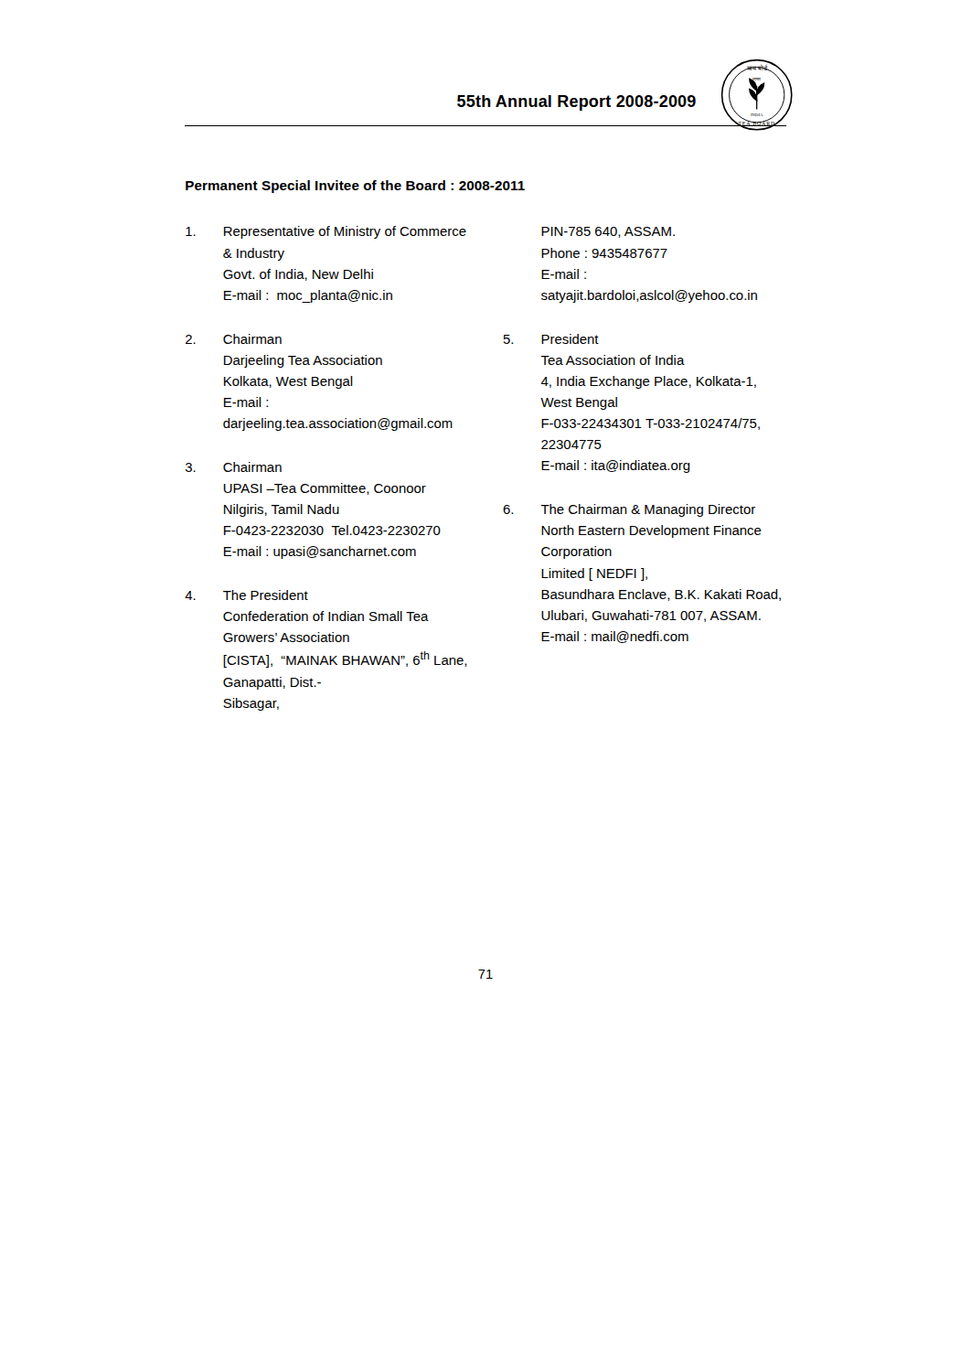चाय बोर्ड TEA BOARD भारत INDIA
55th Annual Report 2008-2009
Permanent Special Invitee of the Board : 2008-2011
1.
Representative of Ministry of Commerce & Industry
Govt. of India, New Delhi
E-mail : moc_planta@nic.in
2.
Chairman
Darjeeling Tea Association
Kolkata, West Bengal
E-mail : darjeeling.tea.association@gmail.com
3.
Chairman
UPASI –Tea Committee, Coonoor
Nilgiris, Tamil Nadu
F-0423-2232030 Tel.0423-2230270
E-mail : upasi@sancharnet.com
4.
The President
Confederation of Indian Small Tea Growers’ Association
[CISTA], “MAINAK BHAWAN”, 6th Lane, Ganapatti, Dist.-
Sibsagar,
PIN-785 640, ASSAM.
Phone : 9435487677
E-mail : satyajit.bardoloi,aslcol@yehoo.co.in
5.
President
Tea Association of India
4, India Exchange Place, Kolkata-1, West Bengal
F-033-22434301 T-033-2102474/75, 22304775
E-mail : ita@indiatea.org
6.
The Chairman & Managing Director
North Eastern Development Finance Corporation
Limited [ NEDFI ],
Basundhara Enclave, B.K. Kakati Road,
Ulubari, Guwahati-781 007, ASSAM.
E-mail : mail@nedfi.com
71